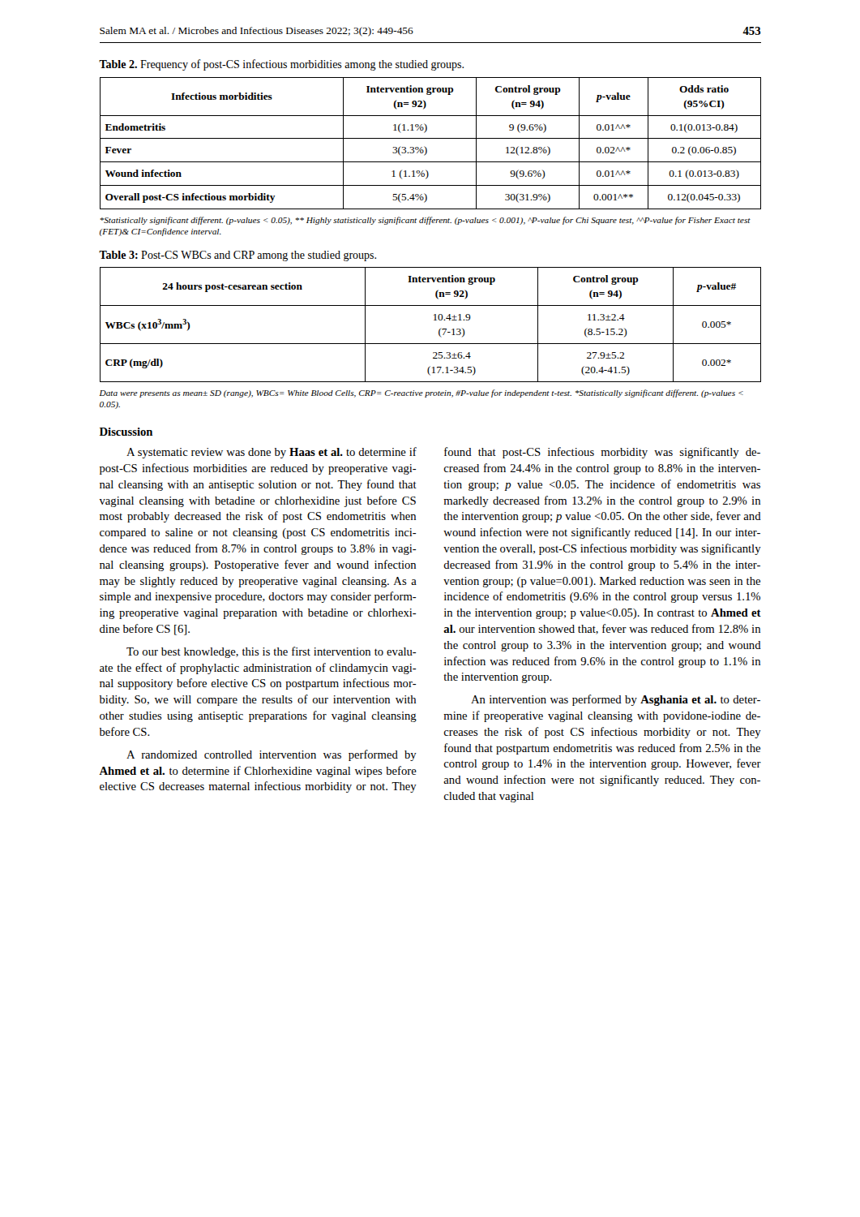Salem MA et al. / Microbes and Infectious Diseases 2022; 3(2): 449-456
453
Table 2. Frequency of post-CS infectious morbidities among the studied groups.
| Infectious morbidities | Intervention group (n= 92) | Control group (n= 94) | p -value | Odds ratio (95%CI) |
| --- | --- | --- | --- | --- |
| Endometritis | 1(1.1%) | 9 (9.6%) | 0.01^^* | 0.1(0.013-0.84) |
| Fever | 3(3.3%) | 12(12.8%) | 0.02^^* | 0.2 (0.06-0.85) |
| Wound infection | 1 (1.1%) | 9(9.6%) | 0.01^^* | 0.1 (0.013-0.83) |
| Overall post-CS infectious morbidity | 5(5.4%) | 30(31.9%) | 0.001^** | 0.12(0.045-0.33) |
*Statistically significant different. (p-values < 0.05), ** Highly statistically significant different. (p-values < 0.001), ^P-value for Chi Square test, ^^P-value for Fisher Exact test (FET)& CI=Confidence interval.
Table 3: Post-CS WBCs and CRP among the studied groups.
| 24 hours post-cesarean section | Intervention group (n= 92) | Control group (n= 94) | p -value# |
| --- | --- | --- | --- |
| WBCs (x10 3 /mm 3 ) | 10.4±1.9 (7-13) | 11.3±2.4 (8.5-15.2) | 0.005* |
| CRP (mg/dl) | 25.3±6.4 (17.1-34.5) | 27.9±5.2 (20.4-41.5) | 0.002* |
Data were presents as mean± SD (range), WBCs= White Blood Cells, CRP= C-reactive protein, #P-value for independent t-test. *Statistically significant different. (p-values < 0.05).
Discussion
A systematic review was done by Haas et al. to determine if post-CS infectious morbidities are reduced by preoperative vaginal cleansing with an antiseptic solution or not. They found that vaginal cleansing with betadine or chlorhexidine just before CS most probably decreased the risk of post CS endometritis when compared to saline or not cleansing (post CS endometritis incidence was reduced from 8.7% in control groups to 3.8% in vaginal cleansing groups). Postoperative fever and wound infection may be slightly reduced by preoperative vaginal cleansing. As a simple and inexpensive procedure, doctors may consider performing preoperative vaginal preparation with betadine or chlorhexidine before CS [6].
To our best knowledge, this is the first intervention to evaluate the effect of prophylactic administration of clindamycin vaginal suppository before elective CS on postpartum infectious morbidity. So, we will compare the results of our intervention with other studies using antiseptic preparations for vaginal cleansing before CS.
A randomized controlled intervention was performed by Ahmed et al. to determine if Chlorhexidine vaginal wipes before elective CS decreases maternal infectious morbidity or not. They found that post-CS infectious morbidity was significantly decreased from 24.4% in the control group to 8.8% in the intervention group; p value <0.05. The incidence of endometritis was markedly decreased from 13.2% in the control group to 2.9% in the intervention group; p value <0.05. On the other side, fever and wound infection were not significantly reduced [14]. In our intervention the overall, post-CS infectious morbidity was significantly decreased from 31.9% in the control group to 5.4% in the intervention group; (p value=0.001). Marked reduction was seen in the incidence of endometritis (9.6% in the control group versus 1.1% in the intervention group; p value<0.05). In contrast to Ahmed et al. our intervention showed that, fever was reduced from 12.8% in the control group to 3.3% in the intervention group; and wound infection was reduced from 9.6% in the control group to 1.1% in the intervention group.
An intervention was performed by Asghania et al. to determine if preoperative vaginal cleansing with povidone-iodine decreases the risk of post CS infectious morbidity or not. They found that postpartum endometritis was reduced from 2.5% in the control group to 1.4% in the intervention group. However, fever and wound infection were not significantly reduced. They concluded that vaginal